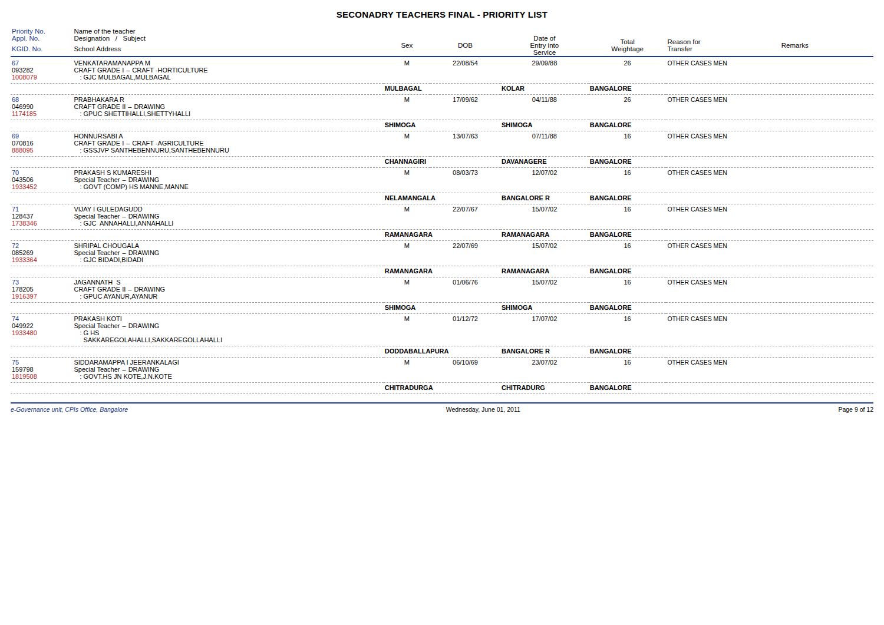SECONADRY TEACHERS FINAL - PRIORITY LIST
| Priority No. | Name of the teacher | | | | | | |
| Appl. No. | Designation / Subject | Sex | DOB | Date of Entry into Service | Total Weightage | Reason for Transfer | Remarks |
| KGID. No. | School Address |
| 67 093282 1008079 | VENKATARAMANAPPA M CRAFT GRADE I – CRAFT -HORTICULTURE : GJC MULBAGAL,MULBAGAL | M | 22/08/54 | 29/09/88 | 26 | OTHER CASES MEN | |
| | | MULBAGAL | KOLAR | BANGALORE | | |
| 68 046990 1174185 | PRABHAKARA R CRAFT GRADE II – DRAWING : GPUC SHETTIHALLI,SHETTYHALLI | M | 17/09/62 | 04/11/88 | 26 | OTHER CASES MEN | |
| | | SHIMOGA | SHIMOGA | BANGALORE | | |
| 69 070816 888095 | HONNURSABI A CRAFT GRADE I – CRAFT -AGRICULTURE : GSSJVP SANTHEBENNURU,SANTHEBENNURU | M | 13/07/63 | 07/11/88 | 16 | OTHER CASES MEN | |
| | | CHANNAGIRI | DAVANAGERE | BANGALORE | | |
| 70 043506 1933452 | PRAKASH S KUMARESHI Special Teacher – DRAWING : GOVT (COMP) HS MANNE,MANNE | M | 08/03/73 | 12/07/02 | 16 | OTHER CASES MEN | |
| | | NELAMANGALA | BANGALORE R | BANGALORE | | |
| 71 128437 1738346 | VIJAY I GULEDAGUDD Special Teacher – DRAWING : GJC ANNAHALLI,ANNAHALLI | M | 22/07/67 | 15/07/02 | 16 | OTHER CASES MEN | |
| | | RAMANAGARA | RAMANAGARA | BANGALORE | | |
| 72 085269 1933364 | SHRIPAL CHOUGALA Special Teacher – DRAWING : GJC BIDADI,BIDADI | M | 22/07/69 | 15/07/02 | 16 | OTHER CASES MEN | |
| | | RAMANAGARA | RAMANAGARA | BANGALORE | | |
| 73 178205 1916397 | JAGANNATH S CRAFT GRADE II – DRAWING : GPUC AYANUR,AYANUR | M | 01/06/76 | 15/07/02 | 16 | OTHER CASES MEN | |
| | | SHIMOGA | SHIMOGA | BANGALORE | | |
| 74 049922 1933480 | PRAKASH KOTI Special Teacher – DRAWING : G HS SAKKAREGOLAHALLI,SAKKAREGOLLAHALLI | M | 01/12/72 | 17/07/02 | 16 | OTHER CASES MEN | |
| | | DODDABALLAPURA | BANGALORE R | BANGALORE | | |
| 75 159798 1819508 | SIDDARAMAPPA I JEERANKALAGI Special Teacher – DRAWING : GOVT.HS JN KOTE,J.N.KOTE | M | 06/10/69 | 23/07/02 | 16 | OTHER CASES MEN | |
| | | CHITRADURGA | CHITRADURG | BANGALORE | | |
e-Governance unit, CPIs Office, Bangalore
Wednesday, June 01, 2011
Page 9 of 12